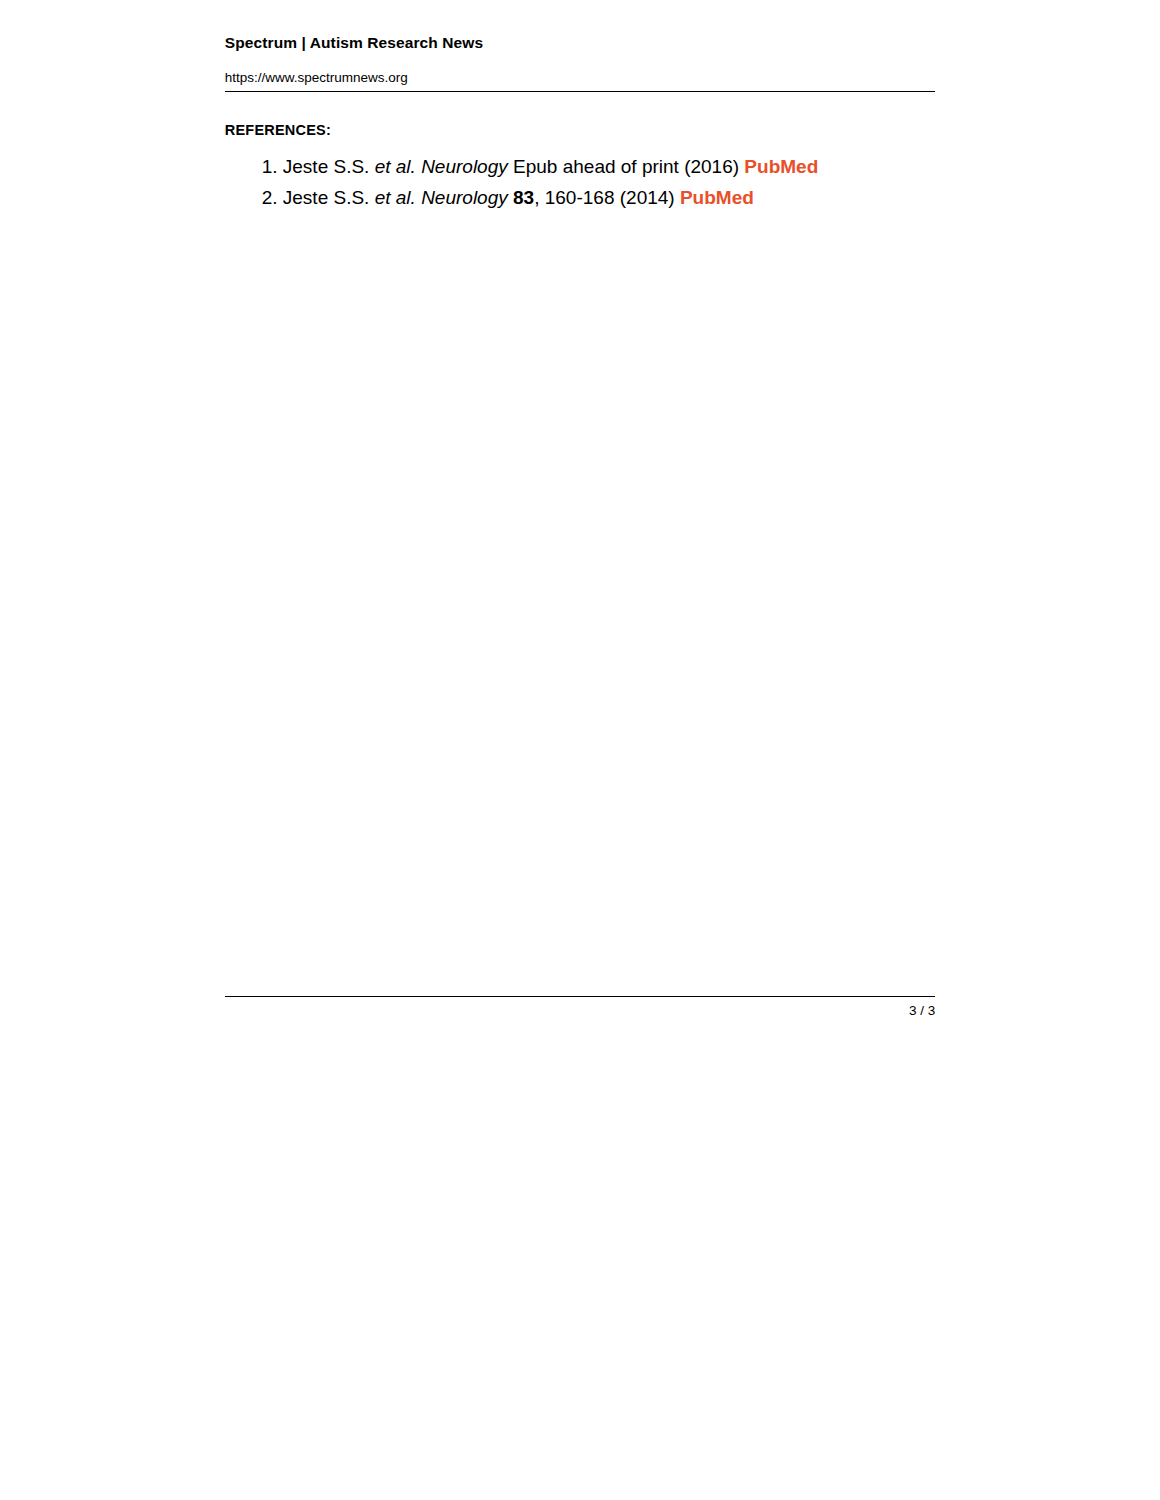Spectrum | Autism Research News
https://www.spectrumnews.org
REFERENCES:
Jeste S.S. et al. Neurology Epub ahead of print (2016) PubMed
Jeste S.S. et al. Neurology 83, 160-168 (2014) PubMed
3 / 3